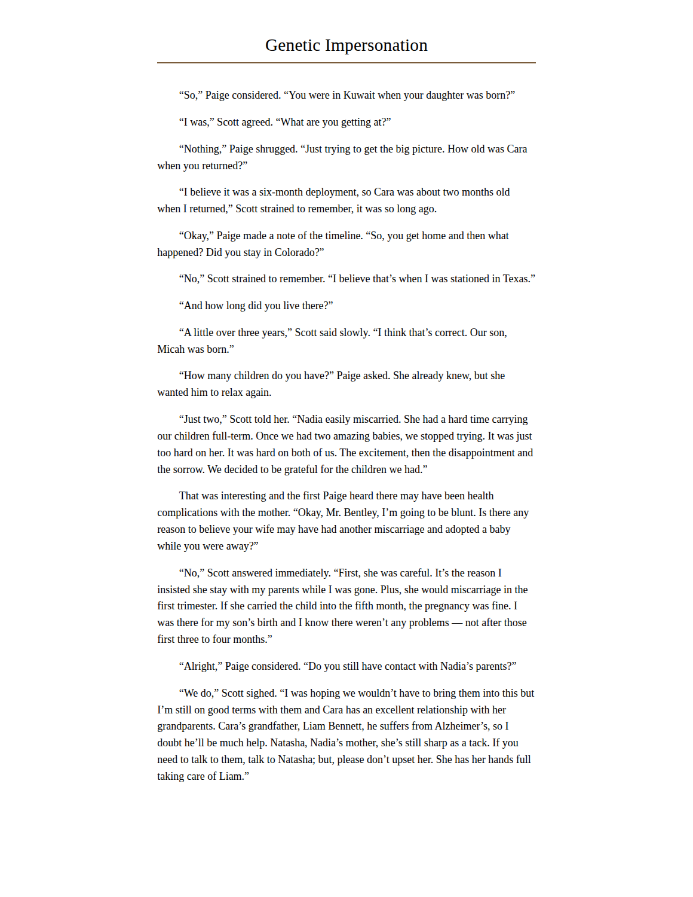Genetic Impersonation
“So,” Paige considered. “You were in Kuwait when your daughter was born?”
“I was,” Scott agreed. “What are you getting at?”
“Nothing,” Paige shrugged. “Just trying to get the big picture. How old was Cara when you returned?”
“I believe it was a six-month deployment, so Cara was about two months old when I returned,” Scott strained to remember, it was so long ago.
“Okay,” Paige made a note of the timeline. “So, you get home and then what happened? Did you stay in Colorado?”
“No,” Scott strained to remember. “I believe that’s when I was stationed in Texas.”
“And how long did you live there?”
“A little over three years,” Scott said slowly. “I think that’s correct. Our son, Micah was born.”
“How many children do you have?” Paige asked. She already knew, but she wanted him to relax again.
“Just two,” Scott told her. “Nadia easily miscarried. She had a hard time carrying our children full-term. Once we had two amazing babies, we stopped trying. It was just too hard on her. It was hard on both of us. The excitement, then the disappointment and the sorrow. We decided to be grateful for the children we had.”
That was interesting and the first Paige heard there may have been health complications with the mother. “Okay, Mr. Bentley, I’m going to be blunt. Is there any reason to believe your wife may have had another miscarriage and adopted a baby while you were away?”
“No,” Scott answered immediately. “First, she was careful. It’s the reason I insisted she stay with my parents while I was gone. Plus, she would miscarriage in the first trimester. If she carried the child into the fifth month, the pregnancy was fine. I was there for my son’s birth and I know there weren’t any problems — not after those first three to four months.”
“Alright,” Paige considered. “Do you still have contact with Nadia’s parents?”
“We do,” Scott sighed. “I was hoping we wouldn’t have to bring them into this but I’m still on good terms with them and Cara has an excellent relationship with her grandparents. Cara’s grandfather, Liam Bennett, he suffers from Alzheimer’s, so I doubt he’ll be much help. Natasha, Nadia’s mother, she’s still sharp as a tack. If you need to talk to them, talk to Natasha; but, please don’t upset her. She has her hands full taking care of Liam.”